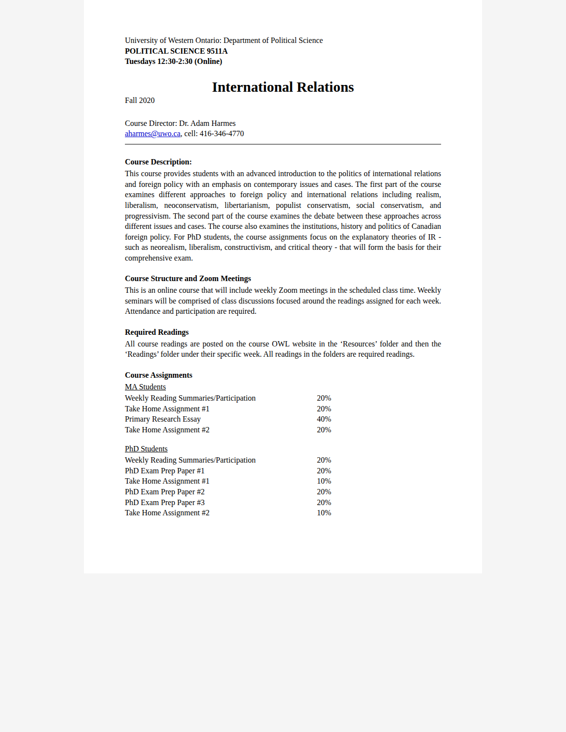University of Western Ontario: Department of Political Science
POLITICAL SCIENCE 9511A
Tuesdays 12:30-2:30 (Online)
International Relations
Fall 2020
Course Director: Dr. Adam Harmes
aharmes@uwo.ca, cell: 416-346-4770
Course Description:
This course provides students with an advanced introduction to the politics of international relations and foreign policy with an emphasis on contemporary issues and cases. The first part of the course examines different approaches to foreign policy and international relations including realism, liberalism, neoconservatism, libertarianism, populist conservatism, social conservatism, and progressivism. The second part of the course examines the debate between these approaches across different issues and cases. The course also examines the institutions, history and politics of Canadian foreign policy. For PhD students, the course assignments focus on the explanatory theories of IR - such as neorealism, liberalism, constructivism, and critical theory - that will form the basis for their comprehensive exam.
Course Structure and Zoom Meetings
This is an online course that will include weekly Zoom meetings in the scheduled class time. Weekly seminars will be comprised of class discussions focused around the readings assigned for each week. Attendance and participation are required.
Required Readings
All course readings are posted on the course OWL website in the ‘Resources’ folder and then the ‘Readings’ folder under their specific week. All readings in the folders are required readings.
Course Assignments
MA Students
| Weekly Reading Summaries/Participation | 20% |
| Take Home Assignment #1 | 20% |
| Primary Research Essay | 40% |
| Take Home Assignment #2 | 20% |
PhD Students
| Weekly Reading Summaries/Participation | 20% |
| PhD Exam Prep Paper #1 | 20% |
| Take Home Assignment #1 | 10% |
| PhD Exam Prep Paper #2 | 20% |
| PhD Exam Prep Paper #3 | 20% |
| Take Home Assignment #2 | 10% |